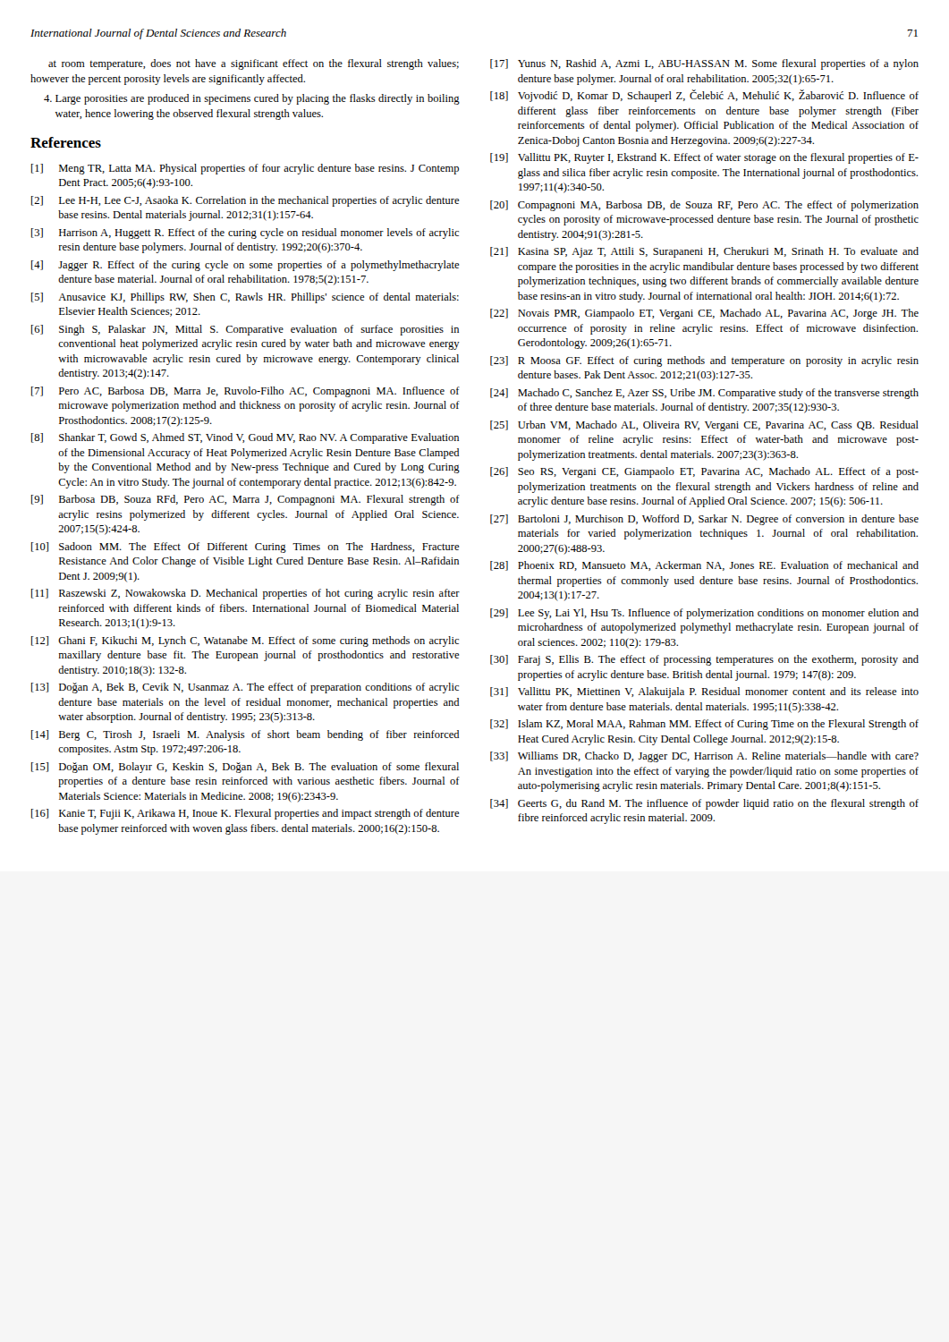International Journal of Dental Sciences and Research 71
at room temperature, does not have a significant effect on the flexural strength values; however the percent porosity levels are significantly affected.
Large porosities are produced in specimens cured by placing the flasks directly in boiling water, hence lowering the observed flexural strength values.
References
Meng TR, Latta MA. Physical properties of four acrylic denture base resins. J Contemp Dent Pract. 2005;6(4):93-100.
Lee H-H, Lee C-J, Asaoka K. Correlation in the mechanical properties of acrylic denture base resins. Dental materials journal. 2012;31(1):157-64.
Harrison A, Huggett R. Effect of the curing cycle on residual monomer levels of acrylic resin denture base polymers. Journal of dentistry. 1992;20(6):370-4.
Jagger R. Effect of the curing cycle on some properties of a polymethylmethacrylate denture base material. Journal of oral rehabilitation. 1978;5(2):151-7.
Anusavice KJ, Phillips RW, Shen C, Rawls HR. Phillips' science of dental materials: Elsevier Health Sciences; 2012.
Singh S, Palaskar JN, Mittal S. Comparative evaluation of surface porosities in conventional heat polymerized acrylic resin cured by water bath and microwave energy with microwavable acrylic resin cured by microwave energy. Contemporary clinical dentistry. 2013;4(2):147.
Pero AC, Barbosa DB, Marra Je, Ruvolo‐Filho AC, Compagnoni MA. Influence of microwave polymerization method and thickness on porosity of acrylic resin. Journal of Prosthodontics. 2008;17(2):125-9.
Shankar T, Gowd S, Ahmed ST, Vinod V, Goud MV, Rao NV. A Comparative Evaluation of the Dimensional Accuracy of Heat Polymerized Acrylic Resin Denture Base Clamped by the Conventional Method and by New-press Technique and Cured by Long Curing Cycle: An in vitro Study. The journal of contemporary dental practice. 2012;13(6):842-9.
Barbosa DB, Souza RFd, Pero AC, Marra J, Compagnoni MA. Flexural strength of acrylic resins polymerized by different cycles. Journal of Applied Oral Science. 2007;15(5):424-8.
Sadoon MM. The Effect Of Different Curing Times on The Hardness, Fracture Resistance And Color Change of Visible Light Cured Denture Base Resin. Al–Rafidain Dent J. 2009;9(1).
Raszewski Z, Nowakowska D. Mechanical properties of hot curing acrylic resin after reinforced with different kinds of fibers. International Journal of Biomedical Material Research. 2013;1(1):9-13.
Ghani F, Kikuchi M, Lynch C, Watanabe M. Effect of some curing methods on acrylic maxillary denture base fit. The European journal of prosthodontics and restorative dentistry. 2010;18(3): 132-8.
Doǧan A, Bek B, Cevik N, Usanmaz A. The effect of preparation conditions of acrylic denture base materials on the level of residual monomer, mechanical properties and water absorption. Journal of dentistry. 1995; 23(5):313-8.
Berg C, Tirosh J, Israeli M. Analysis of short beam bending of fiber reinforced composites. Astm Stp. 1972;497:206-18.
Doğan OM, Bolayır G, Keskin S, Doğan A, Bek B. The evaluation of some flexural properties of a denture base resin reinforced with various aesthetic fibers. Journal of Materials Science: Materials in Medicine. 2008; 19(6):2343-9.
Kanie T, Fujii K, Arikawa H, Inoue K. Flexural properties and impact strength of denture base polymer reinforced with woven glass fibers. dental materials. 2000;16(2):150-8.
Yunus N, Rashid A, Azmi L, ABU‐HASSAN M. Some flexural properties of a nylon denture base polymer. Journal of oral rehabilitation. 2005;32(1):65-71.
Vojvodić D, Komar D, Schauperl Z, Čelebić A, Mehulić K, Žabarović D. Influence of different glass fiber reinforcements on denture base polymer strength (Fiber reinforcements of dental polymer). Official Publication of the Medical Association of Zenica-Doboj Canton Bosnia and Herzegovina. 2009;6(2):227-34.
Vallittu PK, Ruyter I, Ekstrand K. Effect of water storage on the flexural properties of E-glass and silica fiber acrylic resin composite. The International journal of prosthodontics. 1997;11(4):340-50.
Compagnoni MA, Barbosa DB, de Souza RF, Pero AC. The effect of polymerization cycles on porosity of microwave-processed denture base resin. The Journal of prosthetic dentistry. 2004;91(3):281-5.
Kasina SP, Ajaz T, Attili S, Surapaneni H, Cherukuri M, Srinath H. To evaluate and compare the porosities in the acrylic mandibular denture bases processed by two different polymerization techniques, using two different brands of commercially available denture base resins-an in vitro study. Journal of international oral health: JIOH. 2014;6(1):72.
Novais PMR, Giampaolo ET, Vergani CE, Machado AL, Pavarina AC, Jorge JH. The occurrence of porosity in reline acrylic resins. Effect of microwave disinfection. Gerodontology. 2009;26(1):65-71.
R Moosa GF. Effect of curing methods and temperature on porosity in acrylic resin denture bases. Pak Dent Assoc. 2012;21(03):127-35.
Machado C, Sanchez E, Azer SS, Uribe JM. Comparative study of the transverse strength of three denture base materials. Journal of dentistry. 2007;35(12):930-3.
Urban VM, Machado AL, Oliveira RV, Vergani CE, Pavarina AC, Cass QB. Residual monomer of reline acrylic resins: Effect of water-bath and microwave post-polymerization treatments. dental materials. 2007;23(3):363-8.
Seo RS, Vergani CE, Giampaolo ET, Pavarina AC, Machado AL. Effect of a post-polymerization treatments on the flexural strength and Vickers hardness of reline and acrylic denture base resins. Journal of Applied Oral Science. 2007; 15(6): 506-11.
Bartoloni J, Murchison D, Wofford D, Sarkar N. Degree of conversion in denture base materials for varied polymerization techniques 1. Journal of oral rehabilitation. 2000;27(6):488-93.
Phoenix RD, Mansueto MA, Ackerman NA, Jones RE. Evaluation of mechanical and thermal properties of commonly used denture base resins. Journal of Prosthodontics. 2004;13(1):17-27.
Lee Sy, Lai Yl, Hsu Ts. Influence of polymerization conditions on monomer elution and microhardness of autopolymerized polymethyl methacrylate resin. European journal of oral sciences. 2002; 110(2): 179-83.
Faraj S, Ellis B. The effect of processing temperatures on the exotherm, porosity and properties of acrylic denture base. British dental journal. 1979; 147(8): 209.
Vallittu PK, Miettinen V, Alakuijala P. Residual monomer content and its release into water from denture base materials. dental materials. 1995;11(5):338-42.
Islam KZ, Moral MAA, Rahman MM. Effect of Curing Time on the Flexural Strength of Heat Cured Acrylic Resin. City Dental College Journal. 2012;9(2):15-8.
Williams DR, Chacko D, Jagger DC, Harrison A. Reline materials—handle with care? An investigation into the effect of varying the powder/liquid ratio on some properties of auto-polymerising acrylic resin materials. Primary Dental Care. 2001;8(4):151-5.
Geerts G, du Rand M. The influence of powder liquid ratio on the flexural strength of fibre reinforced acrylic resin material. 2009.